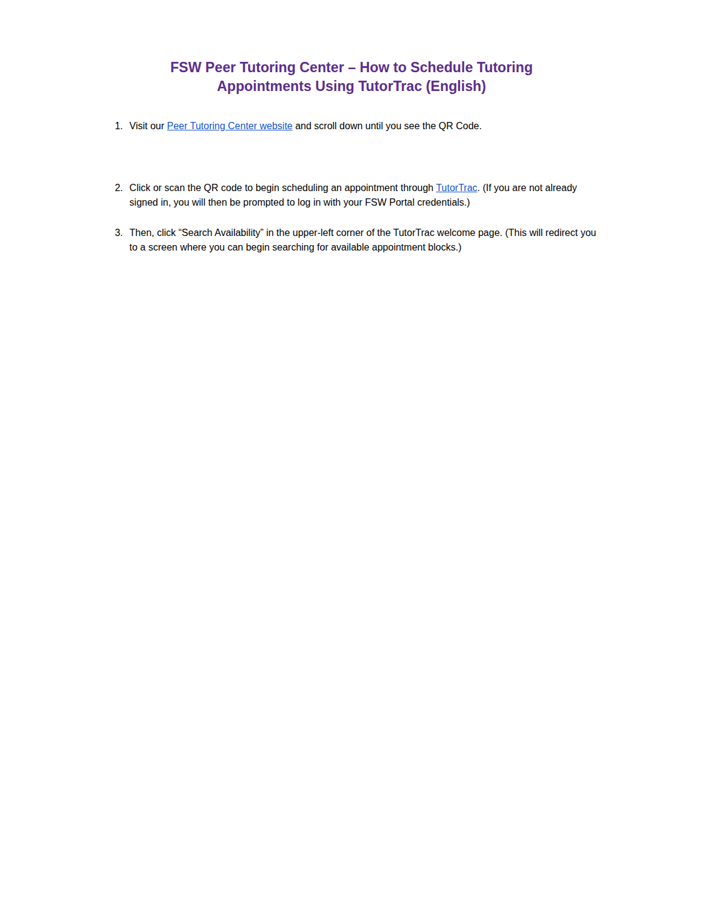FSW Peer Tutoring Center – How to Schedule Tutoring
Appointments Using TutorTrac (English)
Visit our Peer Tutoring Center website and scroll down until you see the QR Code.
Click or scan the QR code to begin scheduling an appointment through TutorTrac. (If you are not already signed in, you will then be prompted to log in with your FSW Portal credentials.)
Then, click “Search Availability” in the upper-left corner of the TutorTrac welcome page. (This will redirect you to a screen where you can begin searching for available appointment blocks.)